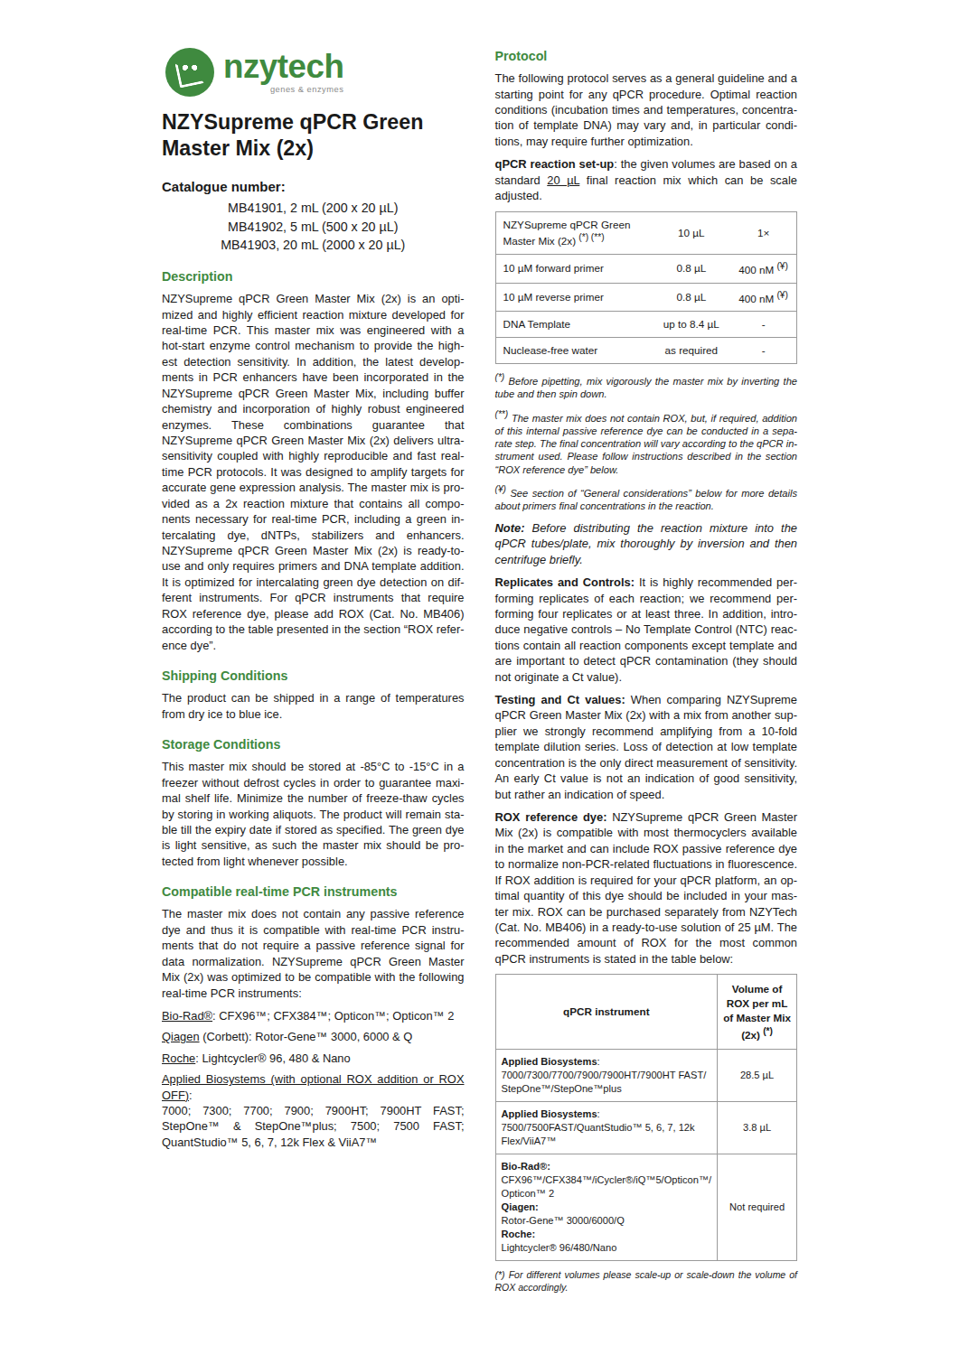nzytech
genes & enzymes
NZYSupreme qPCR Green
Master Mix (2x)
Catalogue number:
MB41901, 2 mL (200 x 20 µL)
MB41902, 5 mL (500 x 20 µL)
MB41903, 20 mL (2000 x 20 µL)
Description
NZYSupreme qPCR Green Master Mix (2x) is an optimized and highly efficient reaction mixture developed for real-time PCR. This master mix was engineered with a hot-start enzyme control mechanism to provide the highest detection sensitivity. In addition, the latest developments in PCR enhancers have been incorporated in the NZYSupreme qPCR Green Master Mix, including buffer chemistry and incorporation of highly robust engineered enzymes. These combinations guarantee that NZYSupreme qPCR Green Master Mix (2x) delivers ultra-sensitivity coupled with highly reproducible and fast real-time PCR protocols. It was designed to amplify targets for accurate gene expression analysis. The master mix is provided as a 2x reaction mixture that contains all components necessary for real-time PCR, including a green intercalating dye, dNTPs, stabilizers and enhancers. NZYSupreme qPCR Green Master Mix (2x) is ready-to-use and only requires primers and DNA template addition. It is optimized for intercalating green dye detection on different instruments. For qPCR instruments that require ROX reference dye, please add ROX (Cat. No. MB406) according to the table presented in the section “ROX reference dye”.
Shipping Conditions
The product can be shipped in a range of temperatures from dry ice to blue ice.
Storage Conditions
This master mix should be stored at -85°C to -15°C in a freezer without defrost cycles in order to guarantee maximal shelf life. Minimize the number of freeze-thaw cycles by storing in working aliquots. The product will remain stable till the expiry date if stored as specified. The green dye is light sensitive, as such the master mix should be protected from light whenever possible.
Compatible real-time PCR instruments
The master mix does not contain any passive reference dye and thus it is compatible with real-time PCR instruments that do not require a passive reference signal for data normalization. NZYSupreme qPCR Green Master Mix (2x) was optimized to be compatible with the following real-time PCR instruments:
Bio-Rad®: CFX96™; CFX384™; Opticon™; Opticon™ 2
Qiagen (Corbett): Rotor-Gene™ 3000, 6000 & Q
Roche: Lightcycler® 96, 480 & Nano
Applied Biosystems (with optional ROX addition or ROX OFF):
7000; 7300; 7700; 7900; 7900HT; 7900HT FAST; StepOne™ & StepOne™plus; 7500; 7500 FAST; QuantStudio™ 5, 6, 7, 12k Flex & ViiA7™
Protocol
The following protocol serves as a general guideline and a starting point for any qPCR procedure. Optimal reaction conditions (incubation times and temperatures, concentration of template DNA) may vary and, in particular conditions, may require further optimization.
qPCR reaction set-up: the given volumes are based on a standard 20 µL final reaction mix which can be scale adjusted.
| NZYSupreme qPCR Green Master Mix (2x) (*) (**) | 10 µL | 1× |
| 10 µM forward primer | 0.8 µL | 400 nM (¥) |
| 10 µM reverse primer | 0.8 µL | 400 nM (¥) |
| DNA Template | up to 8.4 µL | - |
| Nuclease-free water | as required | - |
(*) Before pipetting, mix vigorously the master mix by inverting the tube and then spin down.
(**) The master mix does not contain ROX, but, if required, addition of this internal passive reference dye can be conducted in a separate step. The final concentration will vary according to the qPCR instrument used. Please follow instructions described in the section “ROX reference dye” below.
(¥) See section of “General considerations” below for more details about primers final concentrations in the reaction.
Note: Before distributing the reaction mixture into the qPCR tubes/plate, mix thoroughly by inversion and then centrifuge briefly.
Replicates and Controls: It is highly recommended performing replicates of each reaction; we recommend performing four replicates or at least three. In addition, introduce negative controls – No Template Control (NTC) reactions contain all reaction components except template and are important to detect qPCR contamination (they should not originate a Ct value).
Testing and Ct values: When comparing NZYSupreme qPCR Green Master Mix (2x) with a mix from another supplier we strongly recommend amplifying from a 10-fold template dilution series. Loss of detection at low template concentration is the only direct measurement of sensitivity. An early Ct value is not an indication of good sensitivity, but rather an indication of speed.
ROX reference dye: NZYSupreme qPCR Green Master Mix (2x) is compatible with most thermocyclers available in the market and can include ROX passive reference dye to normalize non-PCR-related fluctuations in fluorescence. If ROX addition is required for your qPCR platform, an optimal quantity of this dye should be included in your master mix. ROX can be purchased separately from NZYTech (Cat. No. MB406) in a ready-to-use solution of 25 µM. The recommended amount of ROX for the most common qPCR instruments is stated in the table below:
| qPCR instrument | Volume of ROX per mL of Master Mix (2x) (*) |
| --- | --- |
| Applied Biosystems : 7000/7300/7700/7900/7900HT/7900HT FAST/ StepOne™/StepOne™plus | 28.5 µL |
| Applied Biosystems : 7500/7500FAST/QuantStudio™ 5, 6, 7, 12k Flex/ViiA7™ | 3.8 µL |
| Bio-Rad®: CFX96™/CFX384™/iCycler®/iQ™5/Opticon™/ Opticon™ 2 Qiagen: Rotor-Gene™ 3000/6000/Q Roche: Lightcycler® 96/480/Nano | Not required |
(*) For different volumes please scale-up or scale-down the volume of ROX accordingly.